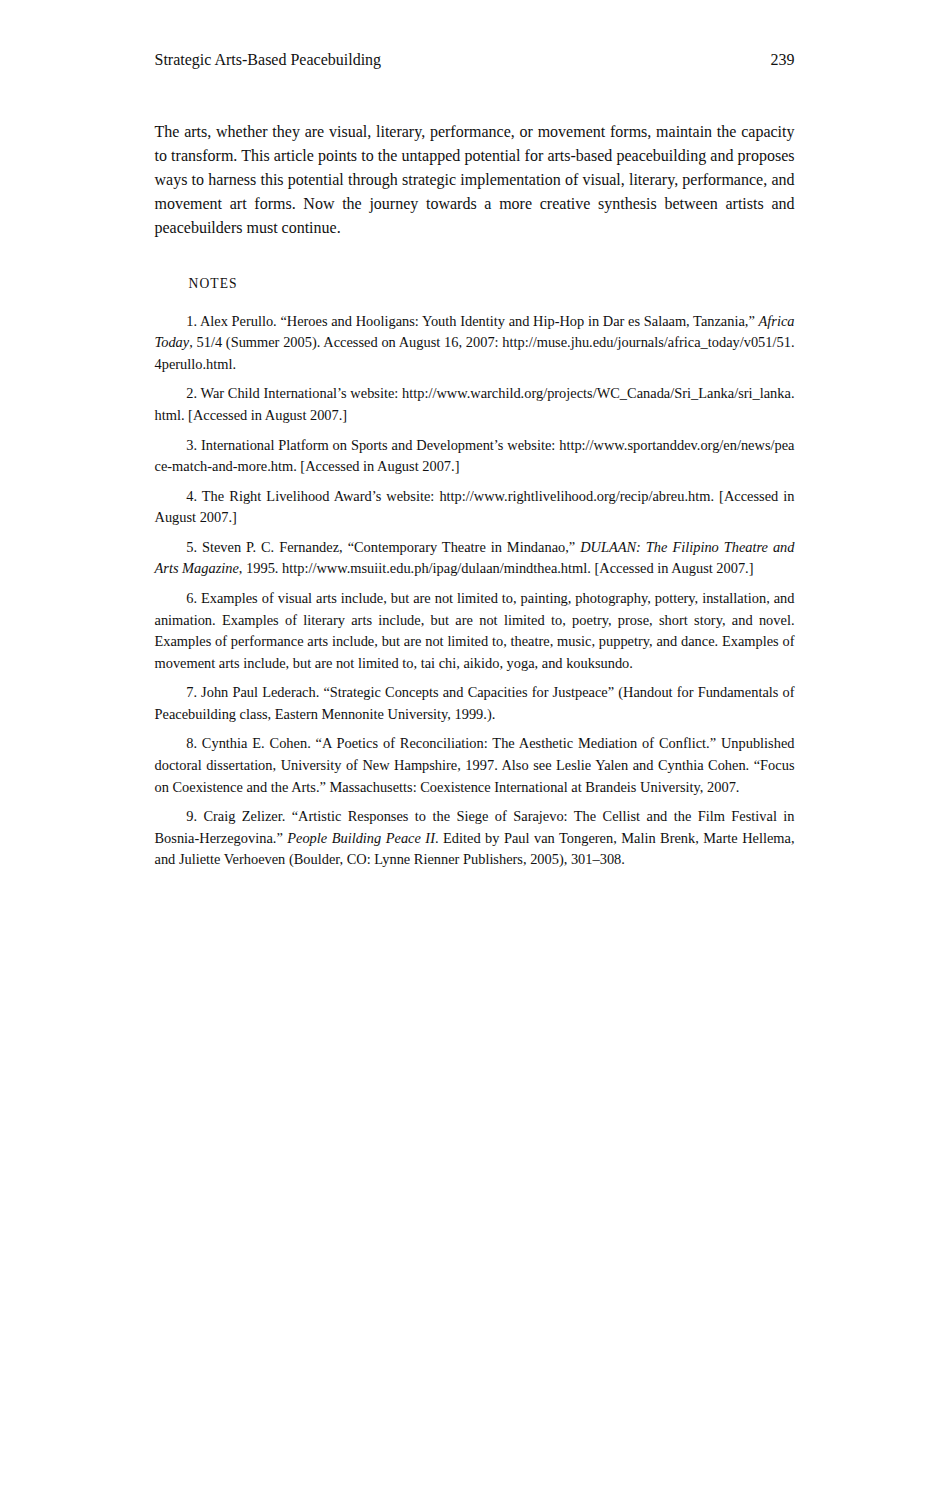Strategic Arts-Based Peacebuilding
239
The arts, whether they are visual, literary, performance, or movement forms, maintain the capacity to transform. This article points to the untapped potential for arts-based peacebuilding and proposes ways to harness this potential through strategic implementation of visual, literary, performance, and movement art forms. Now the journey towards a more creative synthesis between artists and peacebuilders must continue.
Notes
Alex Perullo. “Heroes and Hooligans: Youth Identity and Hip-Hop in Dar es Salaam, Tanzania,” Africa Today, 51/4 (Summer 2005). Accessed on August 16, 2007: http://muse.jhu.edu/journals/africa_today/v051/51.4perullo.html.
War Child International’s website: http://www.warchild.org/projects/WC_Canada/Sri_Lanka/sri_lanka.html. [Accessed in August 2007.]
International Platform on Sports and Development’s website: http://www.sportanddev.org/en/news/peace-match-and-more.htm. [Accessed in August 2007.]
The Right Livelihood Award’s website: http://www.rightlivelihood.org/recip/abreu.htm. [Accessed in August 2007.]
Steven P. C. Fernandez, “Contemporary Theatre in Mindanao,” DULAAN: The Filipino Theatre and Arts Magazine, 1995. http://www.msuiit.edu.ph/ipag/dulaan/mindthea.html. [Accessed in August 2007.]
Examples of visual arts include, but are not limited to, painting, photography, pottery, installation, and animation. Examples of literary arts include, but are not limited to, poetry, prose, short story, and novel. Examples of performance arts include, but are not limited to, theatre, music, puppetry, and dance. Examples of movement arts include, but are not limited to, tai chi, aikido, yoga, and kouksundo.
John Paul Lederach. “Strategic Concepts and Capacities for Justpeace” (Handout for Fundamentals of Peacebuilding class, Eastern Mennonite University, 1999.).
Cynthia E. Cohen. “A Poetics of Reconciliation: The Aesthetic Mediation of Conflict.” Unpublished doctoral dissertation, University of New Hampshire, 1997. Also see Leslie Yalen and Cynthia Cohen. “Focus on Coexistence and the Arts.” Massachusetts: Coexistence International at Brandeis University, 2007.
Craig Zelizer. “Artistic Responses to the Siege of Sarajevo: The Cellist and the Film Festival in Bosnia-Herzegovina.” People Building Peace II. Edited by Paul van Tongeren, Malin Brenk, Marte Hellema, and Juliette Verhoeven (Boulder, CO: Lynne Rienner Publishers, 2005), 301–308.